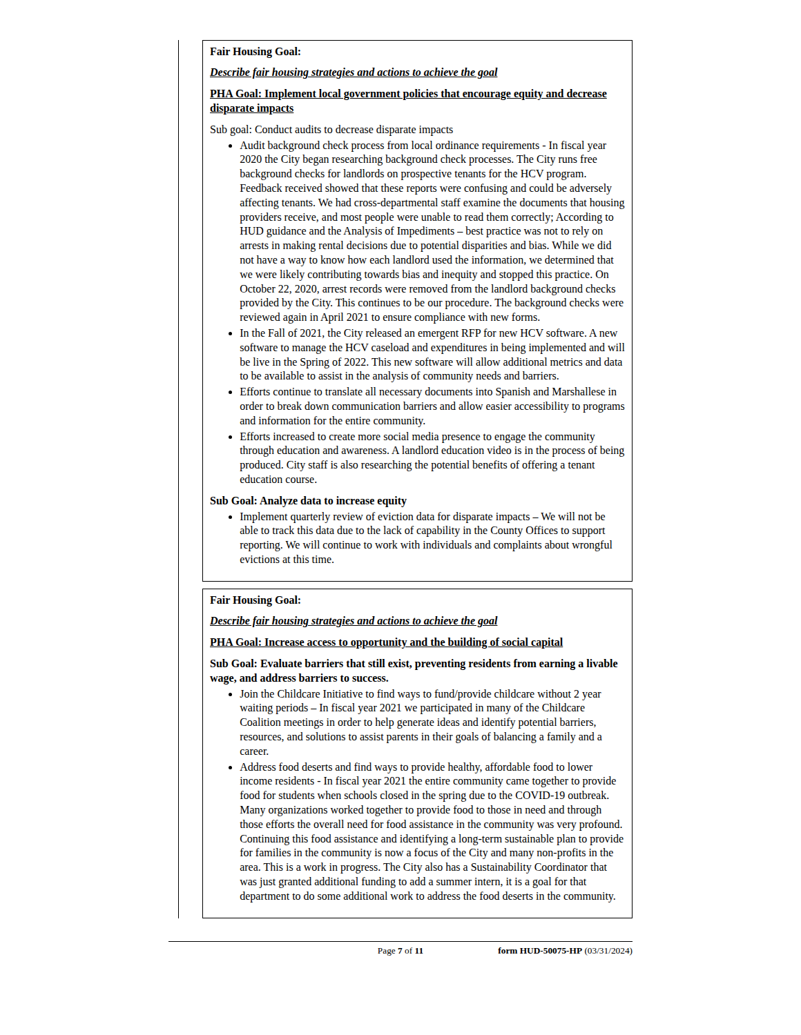Fair Housing Goal:
Describe fair housing strategies and actions to achieve the goal
PHA Goal: Implement local government policies that encourage equity and decrease disparate impacts
Sub goal: Conduct audits to decrease disparate impacts
Audit background check process from local ordinance requirements - In fiscal year 2020 the City began researching background check processes. The City runs free background checks for landlords on prospective tenants for the HCV program. Feedback received showed that these reports were confusing and could be adversely affecting tenants. We had cross-departmental staff examine the documents that housing providers receive, and most people were unable to read them correctly; According to HUD guidance and the Analysis of Impediments – best practice was not to rely on arrests in making rental decisions due to potential disparities and bias. While we did not have a way to know how each landlord used the information, we determined that we were likely contributing towards bias and inequity and stopped this practice. On October 22, 2020, arrest records were removed from the landlord background checks provided by the City. This continues to be our procedure. The background checks were reviewed again in April 2021 to ensure compliance with new forms.
In the Fall of 2021, the City released an emergent RFP for new HCV software. A new software to manage the HCV caseload and expenditures in being implemented and will be live in the Spring of 2022. This new software will allow additional metrics and data to be available to assist in the analysis of community needs and barriers.
Efforts continue to translate all necessary documents into Spanish and Marshallese in order to break down communication barriers and allow easier accessibility to programs and information for the entire community.
Efforts increased to create more social media presence to engage the community through education and awareness. A landlord education video is in the process of being produced. City staff is also researching the potential benefits of offering a tenant education course.
Sub Goal: Analyze data to increase equity
Implement quarterly review of eviction data for disparate impacts – We will not be able to track this data due to the lack of capability in the County Offices to support reporting. We will continue to work with individuals and complaints about wrongful evictions at this time.
Fair Housing Goal:
Describe fair housing strategies and actions to achieve the goal
PHA Goal: Increase access to opportunity and the building of social capital
Sub Goal: Evaluate barriers that still exist, preventing residents from earning a livable wage, and address barriers to success.
Join the Childcare Initiative to find ways to fund/provide childcare without 2 year waiting periods – In fiscal year 2021 we participated in many of the Childcare Coalition meetings in order to help generate ideas and identify potential barriers, resources, and solutions to assist parents in their goals of balancing a family and a career.
Address food deserts and find ways to provide healthy, affordable food to lower income residents - In fiscal year 2021 the entire community came together to provide food for students when schools closed in the spring due to the COVID-19 outbreak. Many organizations worked together to provide food to those in need and through those efforts the overall need for food assistance in the community was very profound. Continuing this food assistance and identifying a long-term sustainable plan to provide for families in the community is now a focus of the City and many non-profits in the area. This is a work in progress. The City also has a Sustainability Coordinator that was just granted additional funding to add a summer intern, it is a goal for that department to do some additional work to address the food deserts in the community.
Page 7 of 11 form HUD-50075-HP (03/31/2024)